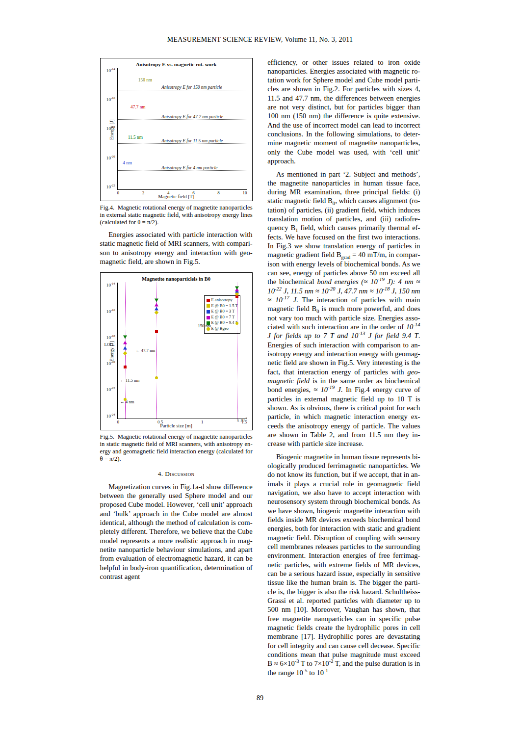MEASUREMENT SCIENCE REVIEW, Volume 11, No. 3, 2011
Anisotropy E vs. magnetic rot. work
10-14 10-16 10-18 10-20 10-22
Energy [J]
150 nm
47.7 nm
11.5 nm
4 nm
Anisotropy E for 150 nm particle
Anisotropy E for 47.7 nm particle
Anisotropy E for 11.5 nm particle
Anisotropy E for 4 nm particle
0246810
Magnetic field [T]
Fig.4. Magnetic rotational energy of magnetite nanoparticles in external static magnetic field, with anisotropy energy lines (calculated for θ = π/2).
Energies associated with particle interaction with static magnetic field of MRI scanners, with comparison to anisotropy energy and interaction with geomagnetic field, are shown in Fig.5.
Magnetite nanoparticlels in B0
10-14 10-16 10-18 10-20 10-22 10-24
Energy [J]
LOG
E anisotropy
E @ B0 = 1.5 T
E @ B0 = 3 T
E @ B0 = 7 T
E @ B0 = 9.4 T
E @ Bgeo
150 nm
← 47.7 nm
← 11.5 nm
← 4 nm
00.511.5
Particle size [m]
x 10-7
Fig.5. Magnetic rotational energy of magnetite nanoparticles in static magnetic field of MRI scanners, with anisotropy energy and geomagnetic field interaction energy (calculated for θ = π/2).
4. Discussion
Magnetization curves in Fig.1a-d show difference between the generally used Sphere model and our proposed Cube model. However, ‘cell unit’ approach and ‘bulk’ approach in the Cube model are almost identical, although the method of calculation is completely different. Therefore, we believe that the Cube model represents a more realistic approach in magnetite nanoparticle behaviour simulations, and apart from evaluation of electromagnetic hazard, it can be helpful in body-iron quantification, determination of contrast agent
efficiency, or other issues related to iron oxide nanoparticles. Energies associated with magnetic rotation work for Sphere model and Cube model particles are shown in Fig.2. For particles with sizes 4, 11.5 and 47.7 nm, the differences between energies are not very distinct, but for particles bigger than 100 nm (150 nm) the difference is quite extensive. And the use of incorrect model can lead to incorrect conclusions. In the following simulations, to determine magnetic moment of magnetite nanoparticles, only the Cube model was used, with ‘cell unit’ approach.
As mentioned in part ‘2. Subject and methods’, the magnetite nanoparticles in human tissue face, during MR examination, three principal fields: (i) static magnetic field B0, which causes alignment (rotation) of particles, (ii) gradient field, which induces translation motion of particles, and (iii) radiofrequency B1 field, which causes primarily thermal effects. We have focused on the first two interactions. In Fig.3 we show translation energy of particles in magnetic gradient field Bgrad = 40 mT/m, in comparison with energy levels of biochemical bonds. As we can see, energy of particles above 50 nm exceed all the biochemical bond energies (≈ 10-19 J): 4 nm ≈ 10-22 J, 11.5 nm ≈ 10-20 J, 47.7 nm ≈ 10-18 J, 150 nm ≈ 10-17 J. The interaction of particles with main magnetic field B0 is much more powerful, and does not vary too much with particle size. Energies associated with such interaction are in the order of 10-14 J for fields up to 7 T and 10-13 J for field 9.4 T. Energies of such interaction with comparison to anisotropy energy and interaction energy with geomagnetic field are shown in Fig.5. Very interesting is the fact, that interaction energy of particles with geomagnetic field is in the same order as biochemical bond energies, ≈ 10-19 J. In Fig.4 energy curve of particles in external magnetic field up to 10 T is shown. As is obvious, there is critical point for each particle, in which magnetic interaction energy exceeds the anisotropy energy of particle. The values are shown in Table 2, and from 11.5 nm they increase with particle size increase.
Biogenic magnetite in human tissue represents biologically produced ferrimagnetic nanoparticles. We do not know its function, but if we accept, that in animals it plays a crucial role in geomagnetic field navigation, we also have to accept interaction with neurosensory system through biochemical bonds. As we have shown, biogenic magnetite interaction with fields inside MR devices exceeds biochemical bond energies, both for interaction with static and gradient magnetic field. Disruption of coupling with sensory cell membranes releases particles to the surrounding environment. Interaction energies of free ferrimagnetic particles, with extreme fields of MR devices, can be a serious hazard issue, especially in sensitive tissue like the human brain is. The bigger the particle is, the bigger is also the risk hazard. Schultheiss-Grassi et al. reported particles with diameter up to 500 nm [10]. Moreover, Vaughan has shown, that free magnetite nanoparticles can in specific pulse magnetic fields create the hydrophilic pores in cell membrane [17]. Hydrophilic pores are devastating for cell integrity and can cause cell decease. Specific conditions mean that pulse magnitude must exceed B ≈ 6×10-3 T to 7×10-2 T, and the pulse duration is in the range 10-5 to 10-1
89